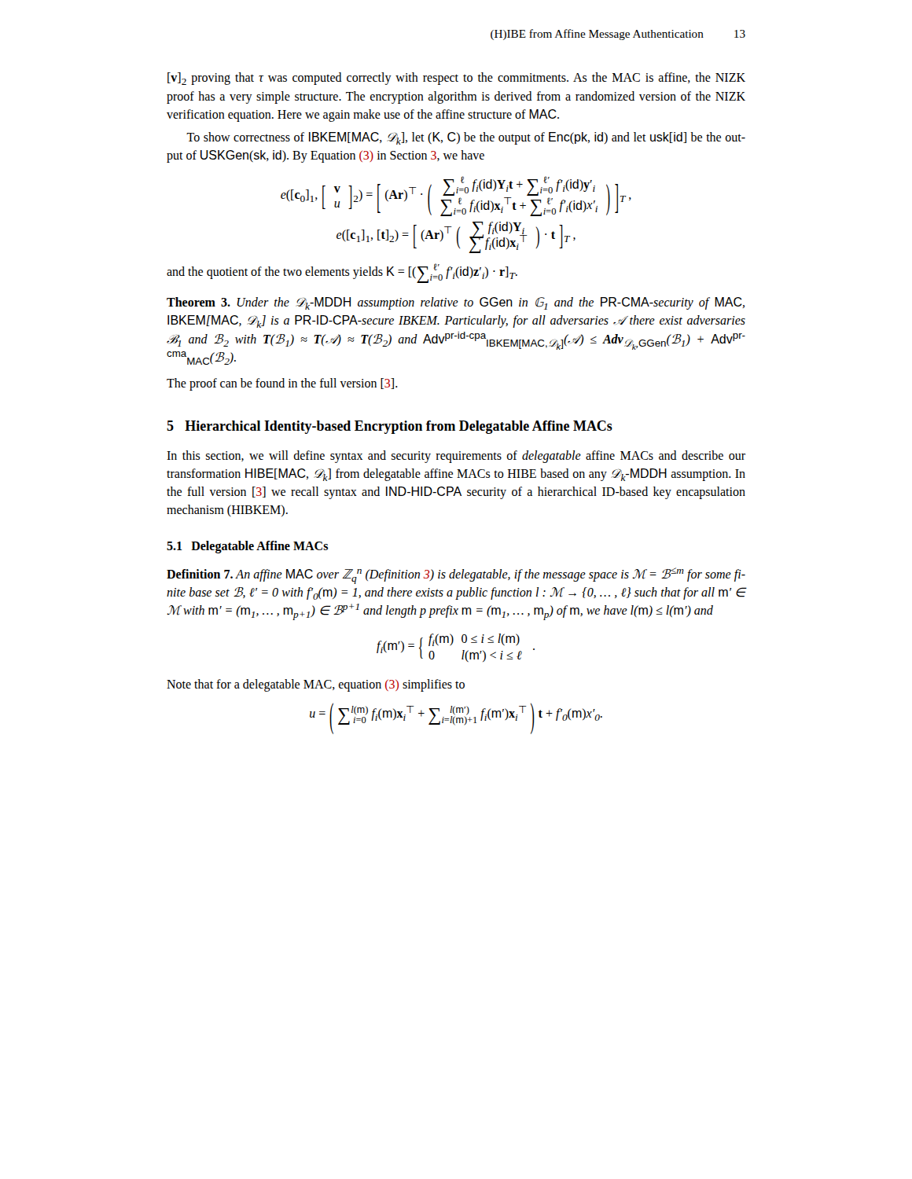(H)IBE from Affine Message Authentication 13
[v]2 proving that τ was computed correctly with respect to the commitments. As the MAC is affine, the NIZK proof has a very simple structure. The encryption algorithm is derived from a randomized version of the NIZK verification equation. Here we again make use of the affine structure of MAC.
To show correctness of IBKEM[MAC, 𝒟k], let (K, C) be the output of Enc(pk, id) and let usk[id] be the output of USKGen(sk, id). By Equation (3) in Section 3, we have
e([c0]1, [
| v |
| u |
]2) = [ (Ar)⊤ · (
| ∑ ℓ i =0 f i ( id ) Y i t + ∑ ℓ′ i =0 f′ i ( id ) y ′ i |
| ∑ ℓ i =0 f i ( id ) x i ⊤ t + ∑ ℓ′ i =0 f′ i ( id ) x′ i |
) ]T , e([c1]1, [t]2) = [ (Ar)⊤ (
| ∑ f i ( id ) Y i |
| ∑ f i ( id ) x i ⊤ |
) · t ]T ,
and the quotient of the two elements yields K = [(∑ℓ′i=0 f′i(id)z′i) · r]T.
Theorem 3. Under the 𝒟k-MDDH assumption relative to GGen in 𝔾1 and the PR-CMA-security of MAC, IBKEM[MAC, 𝒟k] is a PR-ID-CPA-secure IBKEM. Particularly, for all adversaries 𝒜 there exist adversaries ℬ1 and ℬ2 with T(ℬ1) ≈ T(𝒜) ≈ T(ℬ2) and Advpr-id-cpaIBKEM[MAC,𝒟k](𝒜) ≤ Adv𝒟k,GGen(ℬ1) + Advpr-cmaMAC(ℬ2).
The proof can be found in the full version [3].
5 Hierarchical Identity-based Encryption from Delegatable Affine MACs
In this section, we will define syntax and security requirements of delegatable affine MACs and describe our transformation HIBE[MAC, 𝒟k] from delegatable affine MACs to HIBE based on any 𝒟k-MDDH assumption. In the full version [3] we recall syntax and IND-HID-CPA security of a hierarchical ID-based key encapsulation mechanism (HIBKEM).
5.1 Delegatable Affine MACs
Definition 7. An affine MAC over ℤqn (Definition 3) is delegatable, if the message space is ℳ = ℬ≤m for some finite base set ℬ, ℓ′ = 0 with f′0(m) = 1, and there exists a public function l : ℳ → {0, … , ℓ} such that for all m′ ∈ ℳ with m′ = (m1, … , mp+1) ∈ ℬp+1 and length p prefix m = (m1, … , mp) of m, we have l(m) ≤ l(m′) and
fi(m′) = {
| f i ( m ) | 0 ≤ i ≤ l ( m ) |
| 0 | l ( m ′) < i ≤ ℓ |
.
Note that for a delegatable MAC, equation (3) simplifies to
u = ( ∑l(m) i=0 fi(m)xi⊤ + ∑l(m′) i=l(m)+1 fi(m′)xi⊤ ) t + f′0(m)x′0.